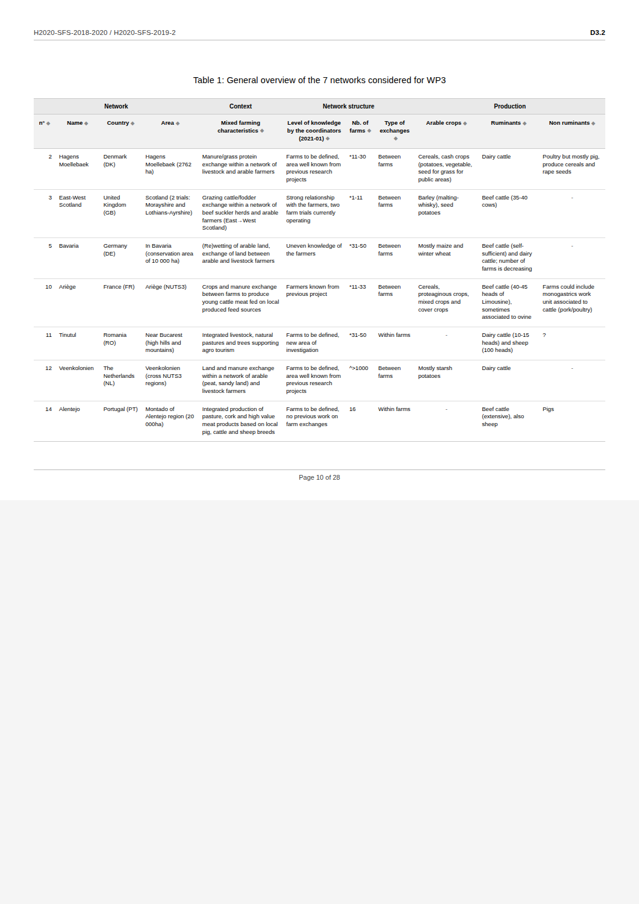H2020-SFS-2018-2020 / H2020-SFS-2019-2
D3.2
Table 1: General overview of the 7 networks considered for WP3
| Network | Context | Network structure | Production |
| --- | --- | --- | --- |
| n° ◆ | Name ◆ | Country ◆ | Area ◆ | Mixed farming characteristics ◆ | Level of knowledge by the coordinators (2021-01) ◆ | Nb. of farms ◆ | Type of exchanges ◆ | Arable crops ◆ | Ruminants ◆ | Non ruminants ◆ |
| 2 | Hagens Moellebaek | Denmark (DK) | Hagens Moellebaek (2762 ha) | Manure/grass protein exchange within a network of livestock and arable farmers | Farms to be defined, area well known from previous research projects | *11-30 | Between farms | Cereals, cash crops (potatoes, vegetable, seed for grass for public areas) | Dairy cattle | Poultry but mostly pig, produce cereals and rape seeds |
| 3 | East-West Scotland | United Kingdom (GB) | Scotland (2 trials: Morayshire and Lothians-Ayrshire) | Grazing cattle/fodder exchange within a network of beef suckler herds and arable farmers (East→West Scotland) | Strong relationship with the farmers, two farm trials currently operating | *1-11 | Between farms | Barley (malting-whisky), seed potatoes | Beef cattle (35-40 cows) | - |
| 5 | Bavaria | Germany (DE) | In Bavaria (conservation area of 10 000 ha) | (Re)wetting of arable land, exchange of land between arable and livestock farmers | Uneven knowledge of the farmers | *31-50 | Between farms | Mostly maize and winter wheat | Beef cattle (self-sufficient) and dairy cattle; number of farms is decreasing | - |
| 10 | Ariège | France (FR) | Ariège (NUTS3) | Crops and manure exchange between farms to produce young cattle meat fed on local produced feed sources | Farmers known from previous project | *11-33 | Between farms | Cereals, proteaginous crops, mixed crops and cover crops | Beef cattle (40-45 heads of Limousine), sometimes associated to ovine | Farms could include monogastrics work unit associated to cattle (pork/poultry) |
| 11 | Tinutul | Romania (RO) | Near Bucarest (high hills and mountains) | Integrated livestock, natural pastures and trees supporting agro tourism | Farms to be defined, new area of investigation | *31-50 | Within farms | - | Dairy cattle (10-15 heads) and sheep (100 heads) | ? |
| 12 | Veenkolonien | The Netherlands (NL) | Veenkolonien (cross NUTS3 regions) | Land and manure exchange within a network of arable (peat, sandy land) and livestock farmers | Farms to be defined, area well known from previous research projects | ^>1000 | Between farms | Mostly starsh potatoes | Dairy cattle | - |
| 14 | Alentejo | Portugal (PT) | Montado of Alentejo region (20 000ha) | Integrated production of pasture, cork and high value meat products based on local pig, cattle and sheep breeds | Farms to be defined, no previous work on farm exchanges | 16 | Within farms | - | Beef cattle (extensive), also sheep | Pigs |
Page 10 of 28